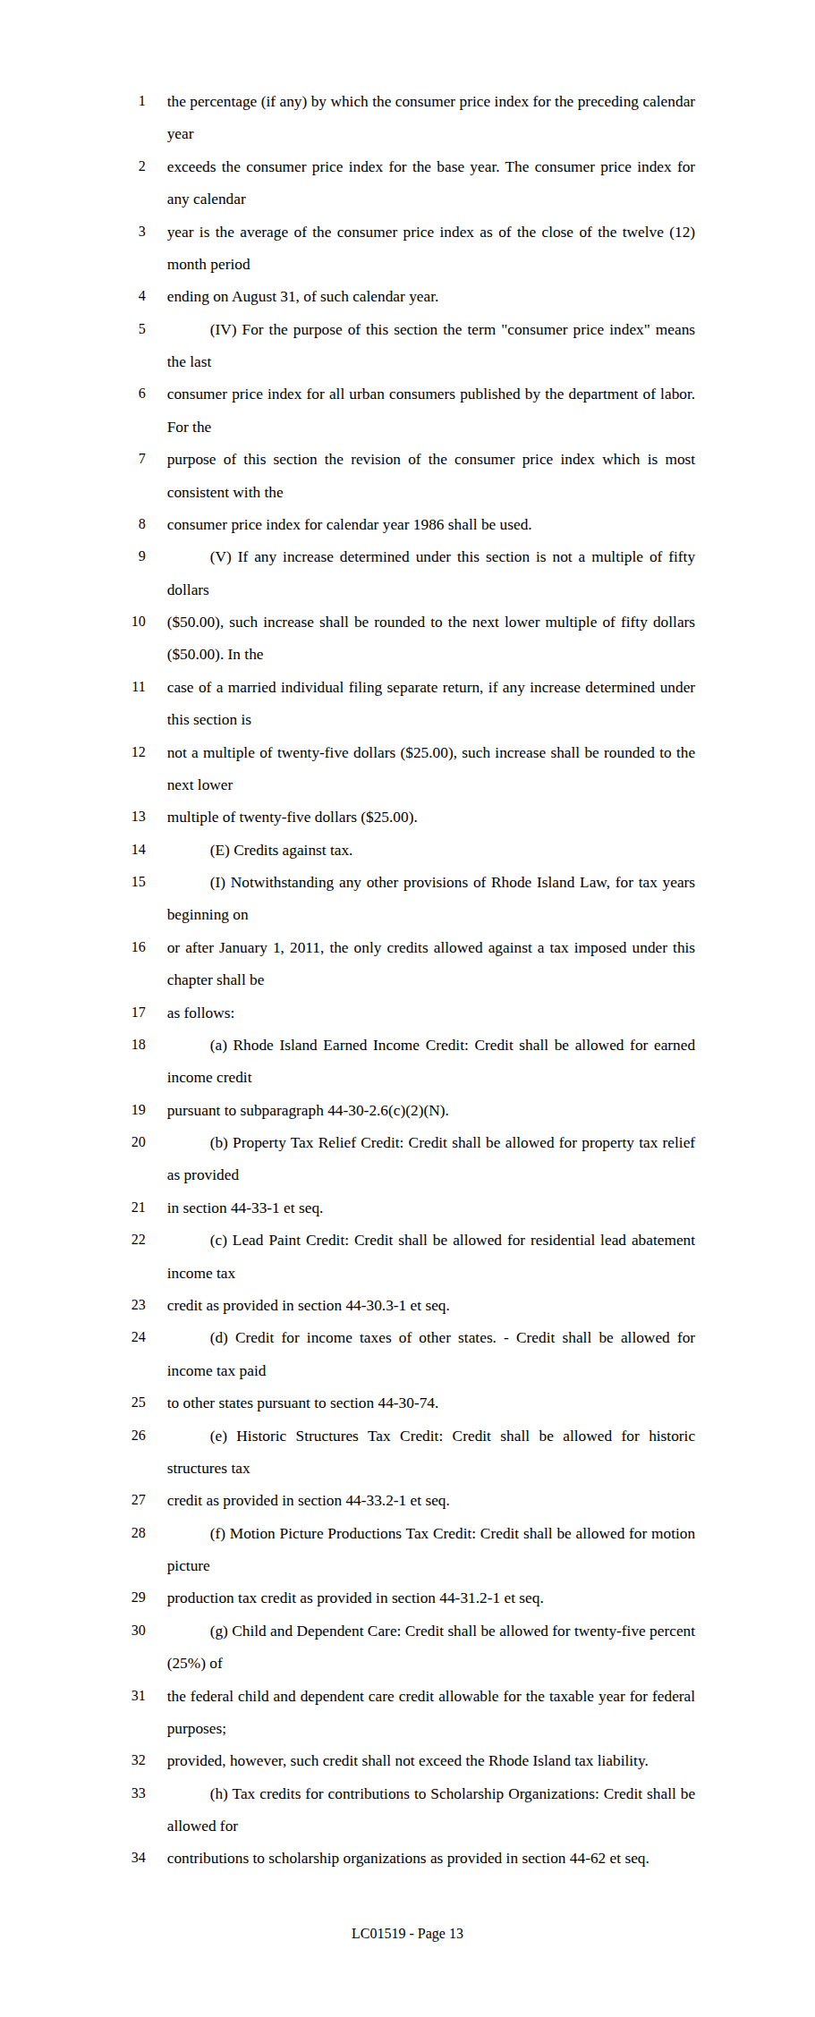the percentage (if any) by which the consumer price index for the preceding calendar year
exceeds the consumer price index for the base year. The consumer price index for any calendar
year is the average of the consumer price index as of the close of the twelve (12) month period
ending on August 31, of such calendar year.
(IV) For the purpose of this section the term "consumer price index" means the last
consumer price index for all urban consumers published by the department of labor. For the
purpose of this section the revision of the consumer price index which is most consistent with the
consumer price index for calendar year 1986 shall be used.
(V) If any increase determined under this section is not a multiple of fifty dollars
($50.00), such increase shall be rounded to the next lower multiple of fifty dollars ($50.00). In the
case of a married individual filing separate return, if any increase determined under this section is
not a multiple of twenty-five dollars ($25.00), such increase shall be rounded to the next lower
multiple of twenty-five dollars ($25.00).
(E) Credits against tax.
(I) Notwithstanding any other provisions of Rhode Island Law, for tax years beginning on
or after January 1, 2011, the only credits allowed against a tax imposed under this chapter shall be
as follows:
(a) Rhode Island Earned Income Credit: Credit shall be allowed for earned income credit
pursuant to subparagraph 44-30-2.6(c)(2)(N).
(b) Property Tax Relief Credit: Credit shall be allowed for property tax relief as provided
in section 44-33-1 et seq.
(c) Lead Paint Credit: Credit shall be allowed for residential lead abatement income tax
credit as provided in section 44-30.3-1 et seq.
(d) Credit for income taxes of other states. - Credit shall be allowed for income tax paid
to other states pursuant to section 44-30-74.
(e) Historic Structures Tax Credit: Credit shall be allowed for historic structures tax
credit as provided in section 44-33.2-1 et seq.
(f) Motion Picture Productions Tax Credit: Credit shall be allowed for motion picture
production tax credit as provided in section 44-31.2-1 et seq.
(g) Child and Dependent Care: Credit shall be allowed for twenty-five percent (25%) of
the federal child and dependent care credit allowable for the taxable year for federal purposes;
provided, however, such credit shall not exceed the Rhode Island tax liability.
(h) Tax credits for contributions to Scholarship Organizations: Credit shall be allowed for
contributions to scholarship organizations as provided in section 44-62 et seq.
LC01519 - Page 13